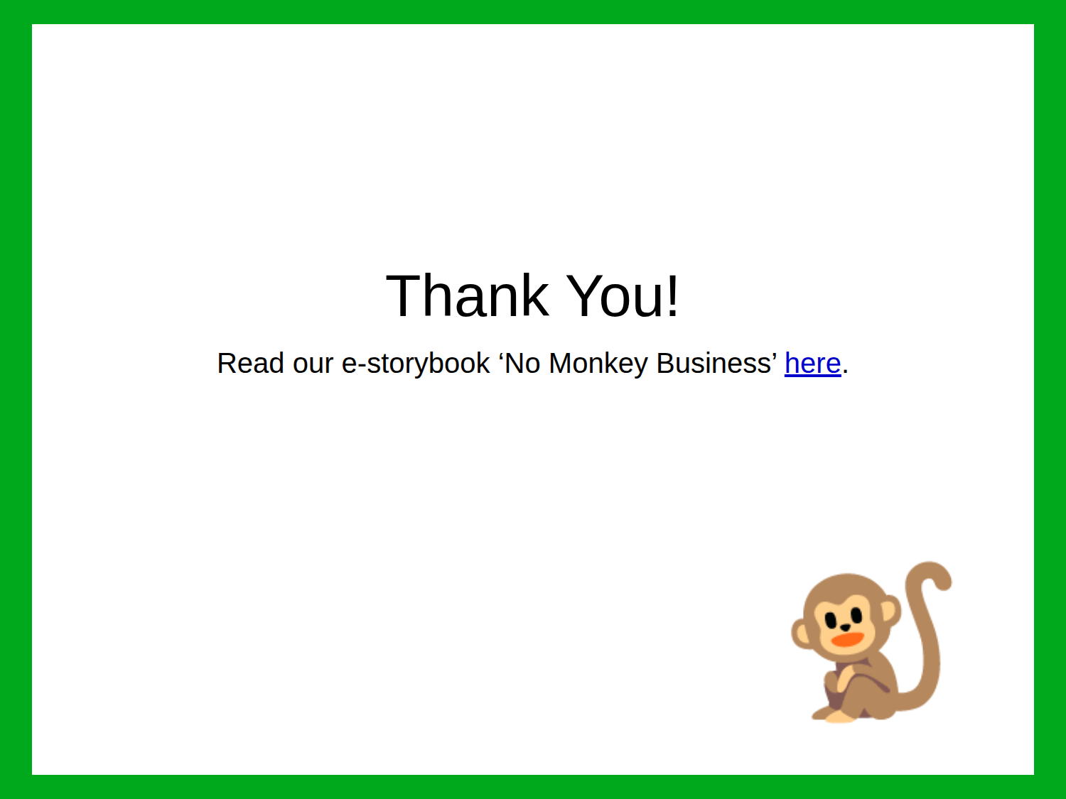Thank You!
Read our e-storybook ‘No Monkey Business’ here.
🐒